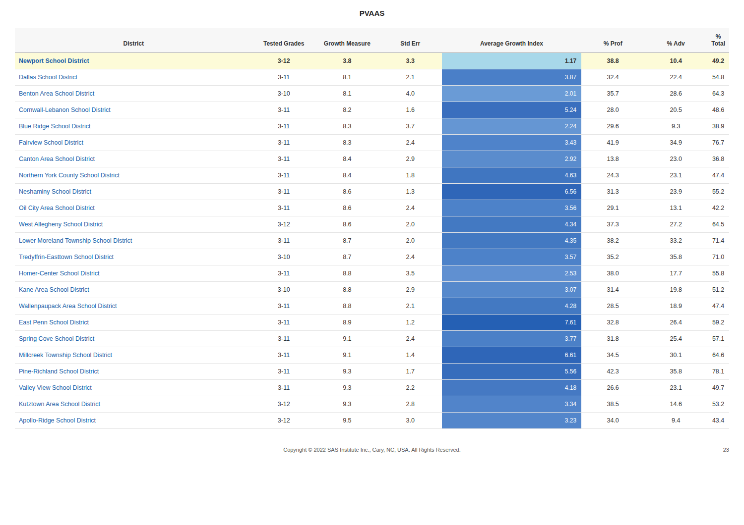PVAAS
| District | Tested Grades | Growth Measure | Std Err | Average Growth Index | % Prof | % Adv | % Total |
| --- | --- | --- | --- | --- | --- | --- | --- |
| Newport School District | 3-12 | 3.8 | 3.3 | 1.17 | 38.8 | 10.4 | 49.2 |
| Dallas School District | 3-11 | 8.1 | 2.1 | 3.87 | 32.4 | 22.4 | 54.8 |
| Benton Area School District | 3-10 | 8.1 | 4.0 | 2.01 | 35.7 | 28.6 | 64.3 |
| Cornwall-Lebanon School District | 3-11 | 8.2 | 1.6 | 5.24 | 28.0 | 20.5 | 48.6 |
| Blue Ridge School District | 3-11 | 8.3 | 3.7 | 2.24 | 29.6 | 9.3 | 38.9 |
| Fairview School District | 3-11 | 8.3 | 2.4 | 3.43 | 41.9 | 34.9 | 76.7 |
| Canton Area School District | 3-11 | 8.4 | 2.9 | 2.92 | 13.8 | 23.0 | 36.8 |
| Northern York County School District | 3-11 | 8.4 | 1.8 | 4.63 | 24.3 | 23.1 | 47.4 |
| Neshaminy School District | 3-11 | 8.6 | 1.3 | 6.56 | 31.3 | 23.9 | 55.2 |
| Oil City Area School District | 3-11 | 8.6 | 2.4 | 3.56 | 29.1 | 13.1 | 42.2 |
| West Allegheny School District | 3-12 | 8.6 | 2.0 | 4.34 | 37.3 | 27.2 | 64.5 |
| Lower Moreland Township School District | 3-11 | 8.7 | 2.0 | 4.35 | 38.2 | 33.2 | 71.4 |
| Tredyffrin-Easttown School District | 3-10 | 8.7 | 2.4 | 3.57 | 35.2 | 35.8 | 71.0 |
| Homer-Center School District | 3-11 | 8.8 | 3.5 | 2.53 | 38.0 | 17.7 | 55.8 |
| Kane Area School District | 3-10 | 8.8 | 2.9 | 3.07 | 31.4 | 19.8 | 51.2 |
| Wallenpaupack Area School District | 3-11 | 8.8 | 2.1 | 4.28 | 28.5 | 18.9 | 47.4 |
| East Penn School District | 3-11 | 8.9 | 1.2 | 7.61 | 32.8 | 26.4 | 59.2 |
| Spring Cove School District | 3-11 | 9.1 | 2.4 | 3.77 | 31.8 | 25.4 | 57.1 |
| Millcreek Township School District | 3-11 | 9.1 | 1.4 | 6.61 | 34.5 | 30.1 | 64.6 |
| Pine-Richland School District | 3-11 | 9.3 | 1.7 | 5.56 | 42.3 | 35.8 | 78.1 |
| Valley View School District | 3-11 | 9.3 | 2.2 | 4.18 | 26.6 | 23.1 | 49.7 |
| Kutztown Area School District | 3-12 | 9.3 | 2.8 | 3.34 | 38.5 | 14.6 | 53.2 |
| Apollo-Ridge School District | 3-12 | 9.5 | 3.0 | 3.23 | 34.0 | 9.4 | 43.4 |
Copyright © 2022 SAS Institute Inc., Cary, NC, USA. All Rights Reserved. 23